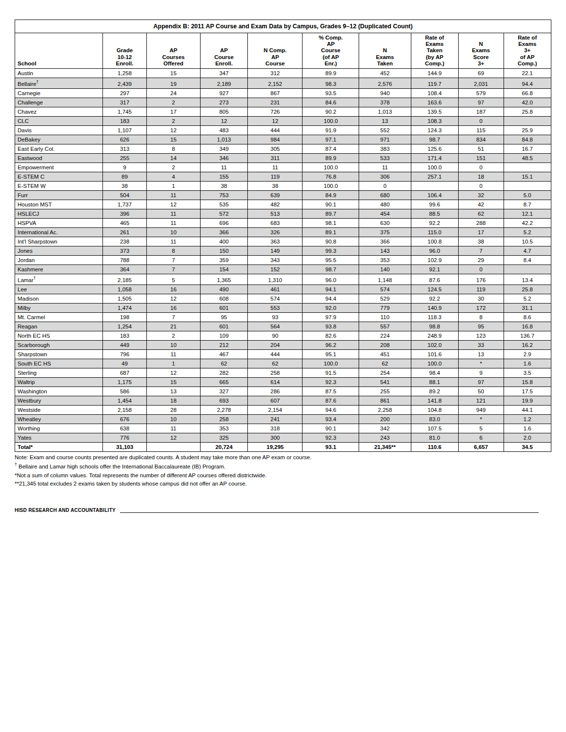Appendix B: 2011 AP Course and Exam Data by Campus, Grades 9–12 (Duplicated Count)
| School | Grade 10-12 Enroll. | AP Courses Offered | AP Course Enroll. | N Comp. AP Course | % Comp. AP Course (of AP Enr.) | N Exams Taken | Rate of Exams Taken (by AP Comp.) | N Exams Score 3+ | Rate of Exams 3+ of AP Comp.) |
| --- | --- | --- | --- | --- | --- | --- | --- | --- | --- |
| Austin | 1,258 | 15 | 347 | 312 | 89.9 | 452 | 144.9 | 69 | 22.1 |
| Bellaire † | 2,439 | 19 | 2,189 | 2,152 | 98.3 | 2,576 | 119.7 | 2,031 | 94.4 |
| Carnegie | 297 | 24 | 927 | 867 | 93.5 | 940 | 108.4 | 579 | 66.8 |
| Challenge | 317 | 2 | 273 | 231 | 84.6 | 378 | 163.6 | 97 | 42.0 |
| Chavez | 1,745 | 17 | 805 | 726 | 90.2 | 1,013 | 139.5 | 187 | 25.8 |
| CLC | 183 | 2 | 12 | 12 | 100.0 | 13 | 108.3 | 0 | |
| Davis | 1,107 | 12 | 483 | 444 | 91.9 | 552 | 124.3 | 115 | 25.9 |
| DeBakey | 626 | 15 | 1,013 | 984 | 97.1 | 971 | 98.7 | 834 | 84.8 |
| East Early Col. | 313 | 8 | 349 | 305 | 87.4 | 383 | 125.6 | 51 | 16.7 |
| Eastwood | 255 | 14 | 346 | 311 | 89.9 | 533 | 171.4 | 151 | 48.5 |
| Empowerment | 9 | 2 | 11 | 11 | 100.0 | 11 | 100.0 | 0 | |
| E-STEM C | 89 | 4 | 155 | 119 | 76.8 | 306 | 257.1 | 18 | 15.1 |
| E-STEM W | 38 | 1 | 38 | 38 | 100.0 | 0 | | 0 | |
| Furr | 504 | 11 | 753 | 639 | 84.9 | 680 | 106.4 | 32 | 5.0 |
| Houston MST | 1,737 | 12 | 535 | 482 | 90.1 | 480 | 99.6 | 42 | 8.7 |
| HSLECJ | 396 | 11 | 572 | 513 | 89.7 | 454 | 88.5 | 62 | 12.1 |
| HSPVA | 465 | 11 | 696 | 683 | 98.1 | 630 | 92.2 | 288 | 42.2 |
| International Ac. | 261 | 10 | 366 | 326 | 89.1 | 375 | 115.0 | 17 | 5.2 |
| Int'l Sharpstown | 238 | 11 | 400 | 363 | 90.8 | 366 | 100.8 | 38 | 10.5 |
| Jones | 373 | 8 | 150 | 149 | 99.3 | 143 | 96.0 | 7 | 4.7 |
| Jordan | 788 | 7 | 359 | 343 | 95.5 | 353 | 102.9 | 29 | 8.4 |
| Kashmere | 364 | 7 | 154 | 152 | 98.7 | 140 | 92.1 | 0 | |
| Lamar † | 2,185 | 5 | 1,365 | 1,310 | 96.0 | 1,148 | 87.6 | 176 | 13.4 |
| Lee | 1,058 | 16 | 490 | 461 | 94.1 | 574 | 124.5 | 119 | 25.8 |
| Madison | 1,505 | 12 | 608 | 574 | 94.4 | 529 | 92.2 | 30 | 5.2 |
| Milby | 1,474 | 16 | 601 | 553 | 92.0 | 779 | 140.9 | 172 | 31.1 |
| Mt. Carmel | 198 | 7 | 95 | 93 | 97.9 | 110 | 118.3 | 8 | 8.6 |
| Reagan | 1,254 | 21 | 601 | 564 | 93.8 | 557 | 98.8 | 95 | 16.8 |
| North EC HS | 183 | 2 | 109 | 90 | 82.6 | 224 | 248.9 | 123 | 136.7 |
| Scarborough | 449 | 10 | 212 | 204 | 96.2 | 208 | 102.0 | 33 | 16.2 |
| Sharpstown | 796 | 11 | 467 | 444 | 95.1 | 451 | 101.6 | 13 | 2.9 |
| South EC HS | 49 | 1 | 62 | 62 | 100.0 | 62 | 100.0 | * | 1.6 |
| Sterling | 687 | 12 | 282 | 258 | 91.5 | 254 | 98.4 | 9 | 3.5 |
| Waltrip | 1,175 | 15 | 665 | 614 | 92.3 | 541 | 88.1 | 97 | 15.8 |
| Washington | 586 | 13 | 327 | 286 | 87.5 | 255 | 89.2 | 50 | 17.5 |
| Westbury | 1,454 | 18 | 693 | 607 | 87.6 | 861 | 141.8 | 121 | 19.9 |
| Westside | 2,158 | 28 | 2,278 | 2,154 | 94.6 | 2,258 | 104.8 | 949 | 44.1 |
| Wheatley | 676 | 10 | 258 | 241 | 93.4 | 200 | 83.0 | * | 1.2 |
| Worthing | 638 | 11 | 353 | 318 | 90.1 | 342 | 107.5 | 5 | 1.6 |
| Yates | 776 | 12 | 325 | 300 | 92.3 | 243 | 81.0 | 6 | 2.0 |
| Total* | 31,103 | | 20,724 | 19,295 | 93.1 | 21,345** | 110.6 | 6,657 | 34.5 |
Note: Exam and course counts presented are duplicated counts. A student may take more than one AP exam or course.
† Bellaire and Lamar high schools offer the International Baccalaureate (IB) Program.
*Not a sum of column values. Total represents the number of different AP courses offered districtwide.
**21,345 total excludes 2 exams taken by students whose campus did not offer an AP course.
HISD RESEARCH AND ACCOUNTABILITY